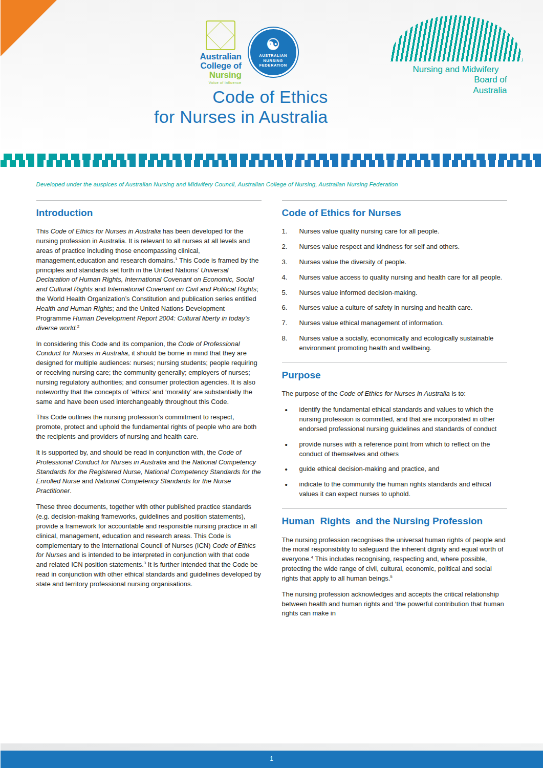Australian
College of
Nursing
Voice of influence
☯ AUSTRALIAN
NURSING
FEDERATION
Nursing and Midwifery Board of Australia
Code of Ethics
for Nurses in Australia
Developed under the auspices of Australian Nursing and Midwifery Council, Australian College of Nursing, Australian Nursing Federation
Introduction
This Code of Ethics for Nurses in Australia has been developed for the nursing profession in Australia. It is relevant to all nurses at all levels and areas of practice including those encompassing clinical, management,education and research domains.1 This Code is framed by the principles and standards set forth in the United Nations’ Universal Declaration of Human Rights, International Covenant on Economic, Social and Cultural Rights and International Covenant on Civil and Political Rights; the World Health Organization’s Constitution and publication series entitled Health and Human Rights; and the United Nations Development Programme Human Development Report 2004: Cultural liberty in today’s diverse world.2
In considering this Code and its companion, the Code of Professional Conduct for Nurses in Australia, it should be borne in mind that they are designed for multiple audiences: nurses; nursing students; people requiring or receiving nursing care; the community generally; employers of nurses; nursing regulatory authorities; and consumer protection agencies. It is also noteworthy that the concepts of ‘ethics’ and ‘morality’ are substantially the same and have been used interchangeably throughout this Code.
This Code outlines the nursing profession’s commitment to respect, promote, protect and uphold the fundamental rights of people who are both the recipients and providers of nursing and health care.
It is supported by, and should be read in conjunction with, the Code of Professional Conduct for Nurses in Australia and the National Competency Standards for the Registered Nurse, National Competency Standards for the Enrolled Nurse and National Competency Standards for the Nurse Practitioner.
These three documents, together with other published practice standards (e.g. decision-making frameworks, guidelines and position statements), provide a framework for accountable and responsible nursing practice in all clinical, management, education and research areas. This Code is complementary to the International Council of Nurses (ICN) Code of Ethics for Nurses and is intended to be interpreted in conjunction with that code and related ICN position statements.3 It is further intended that the Code be read in conjunction with other ethical standards and guidelines developed by state and territory professional nursing organisations.
Code of Ethics for Nurses
Nurses value quality nursing care for all people.
Nurses value respect and kindness for self and others.
Nurses value the diversity of people.
Nurses value access to quality nursing and health care for all people.
Nurses value informed decision-making.
Nurses value a culture of safety in nursing and health care.
Nurses value ethical management of information.
Nurses value a socially, economically and ecologically sustainable environment promoting health and wellbeing.
Purpose
The purpose of the Code of Ethics for Nurses in Australia is to:
identify the fundamental ethical standards and values to which the nursing profession is committed, and that are incorporated in other endorsed professional nursing guidelines and standards of conduct
provide nurses with a reference point from which to reflect on the conduct of themselves and others
guide ethical decision-making and practice, and
indicate to the community the human rights standards and ethical values it can expect nurses to uphold.
Human Rights and the Nursing Profession
The nursing profession recognises the universal human rights of people and the moral responsibility to safeguard the inherent dignity and equal worth of everyone.4 This includes recognising, respecting and, where possible, protecting the wide range of civil, cultural, economic, political and social rights that apply to all human beings.5
The nursing profession acknowledges and accepts the critical relationship between health and human rights and ‘the powerful contribution that human rights can make in
1